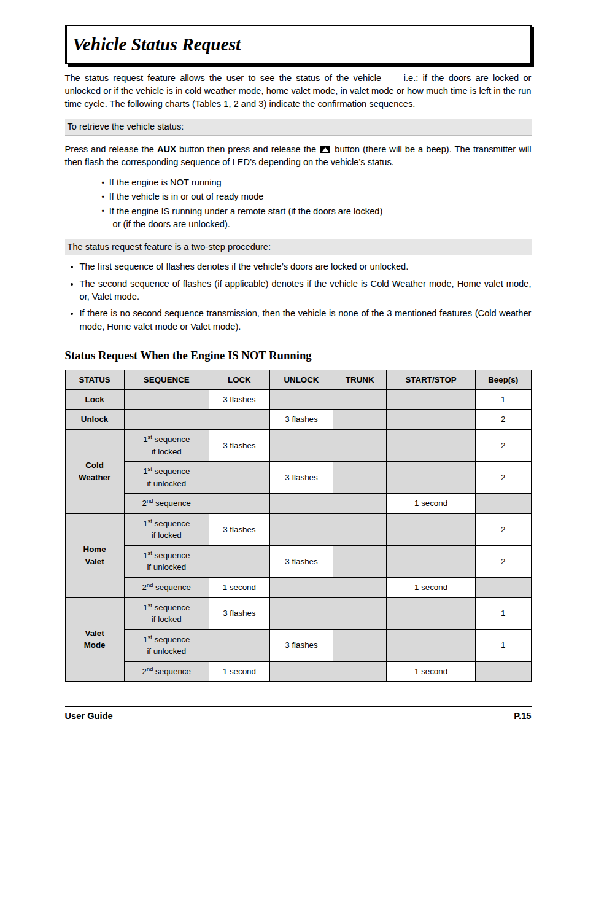Vehicle Status Request
The status request feature allows the user to see the status of the vehicle ——i.e.: if the doors are locked or unlocked or if the vehicle is in cold weather mode, home valet mode, in valet mode or how much time is left in the run time cycle. The following charts (Tables 1, 2 and 3) indicate the confirmation sequences.
To retrieve the vehicle status:
Press and release the AUX button then press and release the button (there will be a beep). The transmitter will then flash the corresponding sequence of LED’s depending on the vehicle’s status.
If the engine is NOT running
If the vehicle is in or out of ready mode
If the engine IS running under a remote start (if the doors are locked) or (if the doors are unlocked).
The status request feature is a two-step procedure:
The first sequence of flashes denotes if the vehicle’s doors are locked or unlocked.
The second sequence of flashes (if applicable) denotes if the vehicle is Cold Weather mode, Home valet mode, or, Valet mode.
If there is no second sequence transmission, then the vehicle is none of the 3 mentioned features (Cold weather mode, Home valet mode or Valet mode).
Status Request When the Engine IS NOT Running
| STATUS | SEQUENCE | LOCK | UNLOCK | TRUNK | START/STOP | Beep(s) |
| --- | --- | --- | --- | --- | --- | --- |
| Lock | | 3 flashes | | | | 1 |
| Unlock | | | 3 flashes | | | 2 |
| Cold Weather | 1 st sequence if locked | 3 flashes | | | | 2 |
| 1 st sequence if unlocked | | 3 flashes | | | 2 |
| 2 nd sequence | | | | 1 second | |
| Home Valet | 1 st sequence if locked | 3 flashes | | | | 2 |
| 1 st sequence if unlocked | | 3 flashes | | | 2 |
| 2 nd sequence | 1 second | | | 1 second | |
| Valet Mode | 1 st sequence if locked | 3 flashes | | | | 1 |
| 1 st sequence if unlocked | | 3 flashes | | | 1 |
| 2 nd sequence | 1 second | | | 1 second | |
User Guide P.15